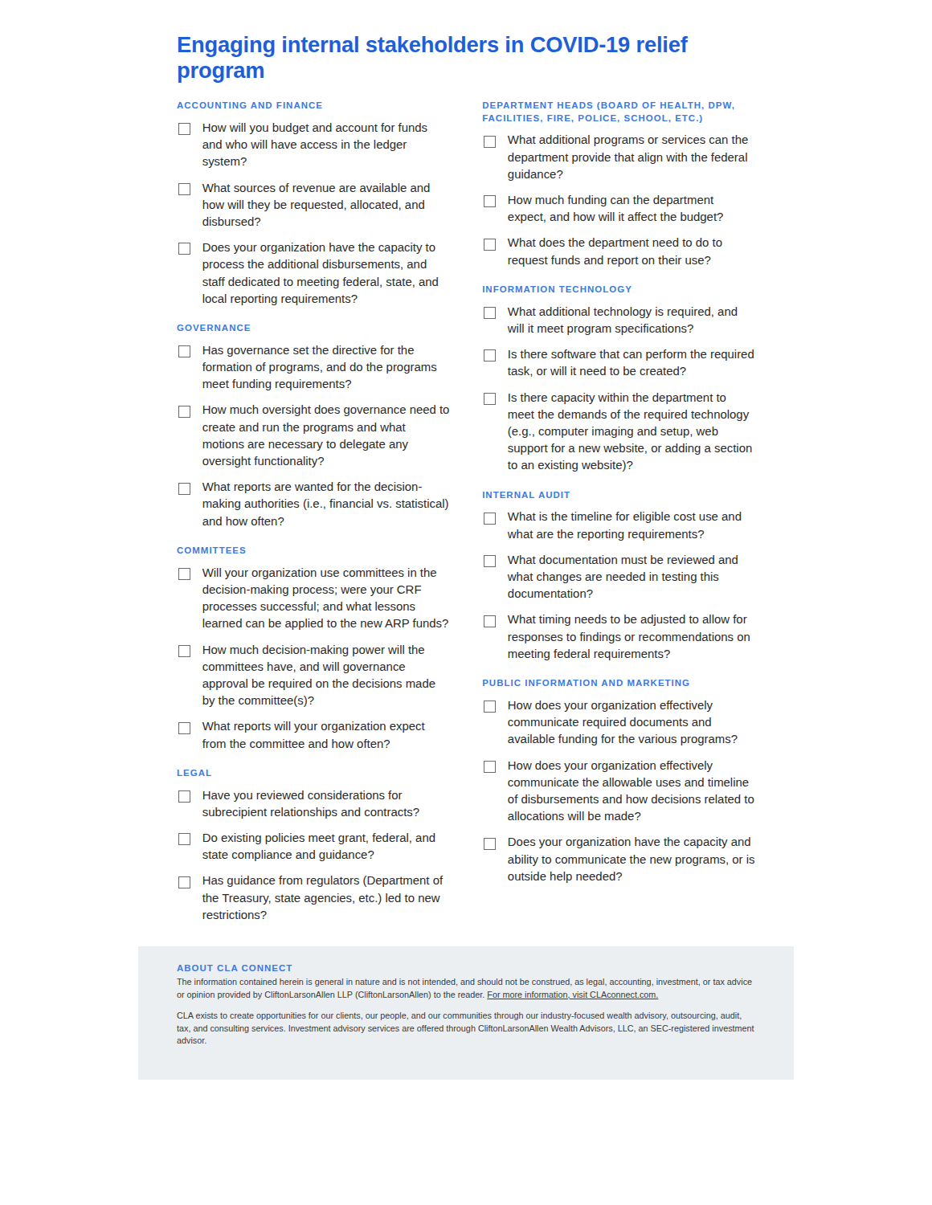Engaging internal stakeholders in COVID-19 relief program
Accounting and Finance
How will you budget and account for funds and who will have access in the ledger system?
What sources of revenue are available and how will they be requested, allocated, and disbursed?
Does your organization have the capacity to process the additional disbursements, and staff dedicated to meeting federal, state, and local reporting requirements?
Governance
Has governance set the directive for the formation of programs, and do the programs meet funding requirements?
How much oversight does governance need to create and run the programs and what motions are necessary to delegate any oversight functionality?
What reports are wanted for the decision-making authorities (i.e., financial vs. statistical) and how often?
Committees
Will your organization use committees in the decision-making process; were your CRF processes successful; and what lessons learned can be applied to the new ARP funds?
How much decision-making power will the committees have, and will governance approval be required on the decisions made by the committee(s)?
What reports will your organization expect from the committee and how often?
Legal
Have you reviewed considerations for subrecipient relationships and contracts?
Do existing policies meet grant, federal, and state compliance and guidance?
Has guidance from regulators (Department of the Treasury, state agencies, etc.) led to new restrictions?
Department Heads (Board of Health, DPW, Facilities, Fire, Police, School, etc.)
What additional programs or services can the department provide that align with the federal guidance?
How much funding can the department expect, and how will it affect the budget?
What does the department need to do to request funds and report on their use?
Information Technology
What additional technology is required, and will it meet program specifications?
Is there software that can perform the required task, or will it need to be created?
Is there capacity within the department to meet the demands of the required technology (e.g., computer imaging and setup, web support for a new website, or adding a section to an existing website)?
Internal Audit
What is the timeline for eligible cost use and what are the reporting requirements?
What documentation must be reviewed and what changes are needed in testing this documentation?
What timing needs to be adjusted to allow for responses to findings or recommendations on meeting federal requirements?
Public Information and Marketing
How does your organization effectively communicate required documents and available funding for the various programs?
How does your organization effectively communicate the allowable uses and timeline of disbursements and how decisions related to allocations will be made?
Does your organization have the capacity and ability to communicate the new programs, or is outside help needed?
About CLA Connect
The information contained herein is general in nature and is not intended, and should not be construed, as legal, accounting, investment, or tax advice or opinion provided by CliftonLarsonAllen LLP (CliftonLarsonAllen) to the reader. For more information, visit CLAconnect.com.
CLA exists to create opportunities for our clients, our people, and our communities through our industry-focused wealth advisory, outsourcing, audit, tax, and consulting services. Investment advisory services are offered through CliftonLarsonAllen Wealth Advisors, LLC, an SEC-registered investment advisor.